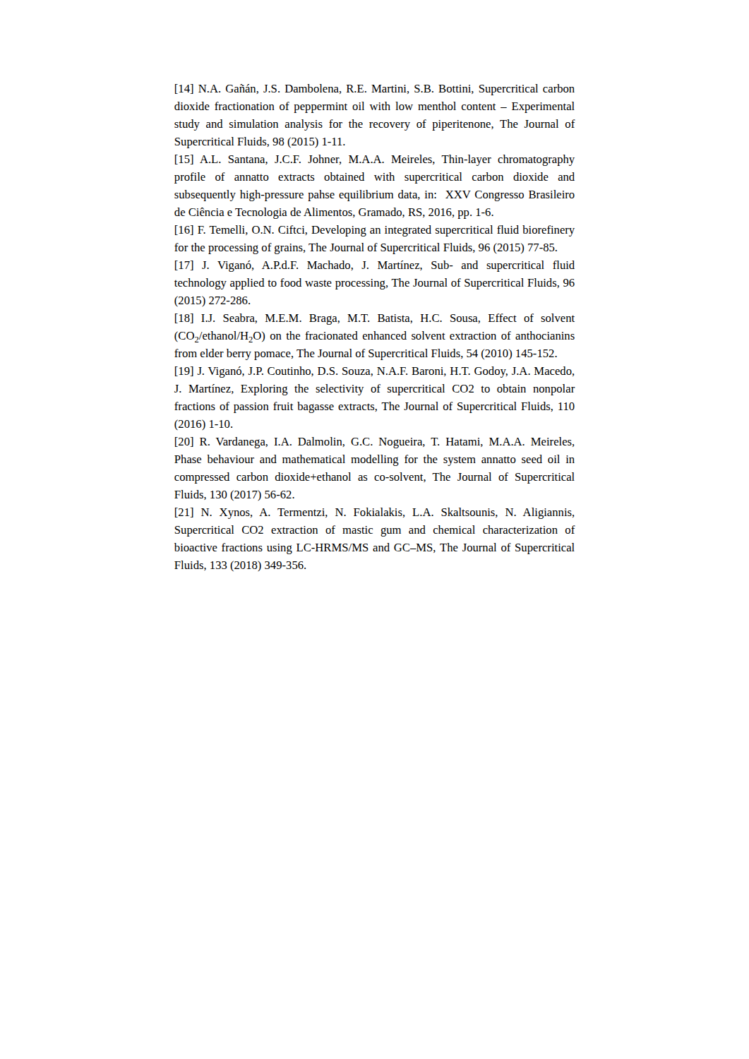[14] N.A. Gañán, J.S. Dambolena, R.E. Martini, S.B. Bottini, Supercritical carbon dioxide fractionation of peppermint oil with low menthol content – Experimental study and simulation analysis for the recovery of piperitenone, The Journal of Supercritical Fluids, 98 (2015) 1-11.
[15] A.L. Santana, J.C.F. Johner, M.A.A. Meireles, Thin-layer chromatography profile of annatto extracts obtained with supercritical carbon dioxide and subsequently high-pressure pahse equilibrium data, in: XXV Congresso Brasileiro de Ciência e Tecnologia de Alimentos, Gramado, RS, 2016, pp. 1-6.
[16] F. Temelli, O.N. Ciftci, Developing an integrated supercritical fluid biorefinery for the processing of grains, The Journal of Supercritical Fluids, 96 (2015) 77-85.
[17] J. Viganó, A.P.d.F. Machado, J. Martínez, Sub- and supercritical fluid technology applied to food waste processing, The Journal of Supercritical Fluids, 96 (2015) 272-286.
[18] I.J. Seabra, M.E.M. Braga, M.T. Batista, H.C. Sousa, Effect of solvent (CO2/ethanol/H2O) on the fracionated enhanced solvent extraction of anthocianins from elder berry pomace, The Journal of Supercritical Fluids, 54 (2010) 145-152.
[19] J. Viganó, J.P. Coutinho, D.S. Souza, N.A.F. Baroni, H.T. Godoy, J.A. Macedo, J. Martínez, Exploring the selectivity of supercritical CO2 to obtain nonpolar fractions of passion fruit bagasse extracts, The Journal of Supercritical Fluids, 110 (2016) 1-10.
[20] R. Vardanega, I.A. Dalmolin, G.C. Nogueira, T. Hatami, M.A.A. Meireles, Phase behaviour and mathematical modelling for the system annatto seed oil in compressed carbon dioxide+ethanol as co-solvent, The Journal of Supercritical Fluids, 130 (2017) 56-62.
[21] N. Xynos, A. Termentzi, N. Fokialakis, L.A. Skaltsounis, N. Aligiannis, Supercritical CO2 extraction of mastic gum and chemical characterization of bioactive fractions using LC-HRMS/MS and GC–MS, The Journal of Supercritical Fluids, 133 (2018) 349-356.